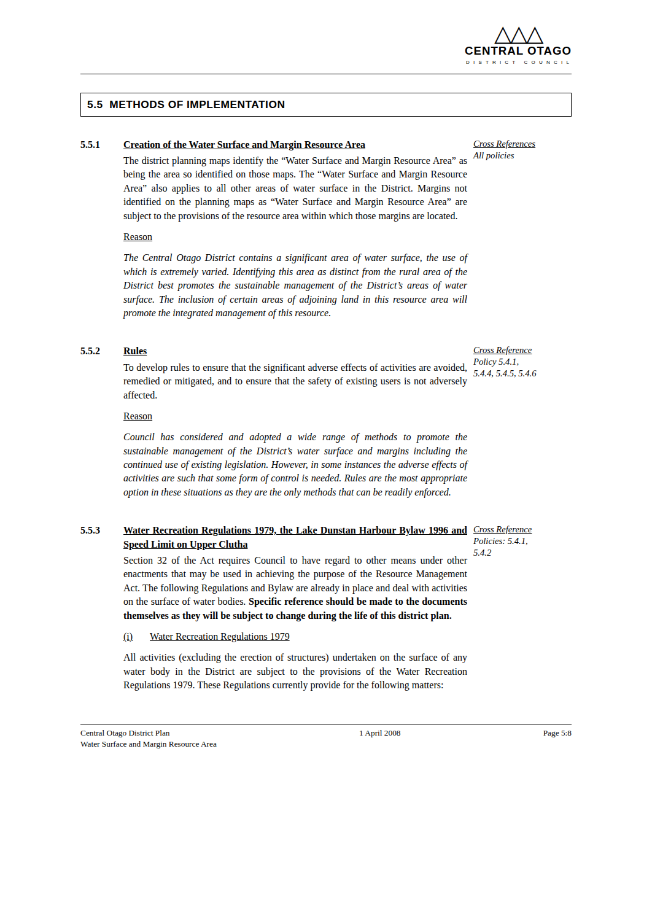△△△
CENTRAL OTAGO
D I S T R I C T C O U N C I L
5.5 METHODS OF IMPLEMENTATION
5.5.1
Creation of the Water Surface and Margin Resource Area
The district planning maps identify the “Water Surface and Margin Resource Area” as being the area so identified on those maps. The “Water Surface and Margin Resource Area” also applies to all other areas of water surface in the District. Margins not identified on the planning maps as “Water Surface and Margin Resource Area” are subject to the provisions of the resource area within which those margins are located.
Reason
The Central Otago District contains a significant area of water surface, the use of which is extremely varied. Identifying this area as distinct from the rural area of the District best promotes the sustainable management of the District’s areas of water surface. The inclusion of certain areas of adjoining land in this resource area will promote the integrated management of this resource.
Cross References
All policies
5.5.2
Rules
To develop rules to ensure that the significant adverse effects of activities are avoided, remedied or mitigated, and to ensure that the safety of existing users is not adversely affected.
Reason
Council has considered and adopted a wide range of methods to promote the sustainable management of the District’s water surface and margins including the continued use of existing legislation. However, in some instances the adverse effects of activities are such that some form of control is needed. Rules are the most appropriate option in these situations as they are the only methods that can be readily enforced.
Cross Reference
Policy 5.4.1,
5.4.4, 5.4.5, 5.4.6
5.5.3
Water Recreation Regulations 1979, the Lake Dunstan Harbour Bylaw 1996 and Speed Limit on Upper Clutha
Section 32 of the Act requires Council to have regard to other means under other enactments that may be used in achieving the purpose of the Resource Management Act. The following Regulations and Bylaw are already in place and deal with activities on the surface of water bodies. Specific reference should be made to the documents themselves as they will be subject to change during the life of this district plan.
(i) Water Recreation Regulations 1979
All activities (excluding the erection of structures) undertaken on the surface of any water body in the District are subject to the provisions of the Water Recreation Regulations 1979. These Regulations currently provide for the following matters:
Cross Reference
Policies: 5.4.1,
5.4.2
Central Otago District Plan
Water Surface and Margin Resource Area
1 April 2008
Page 5:8